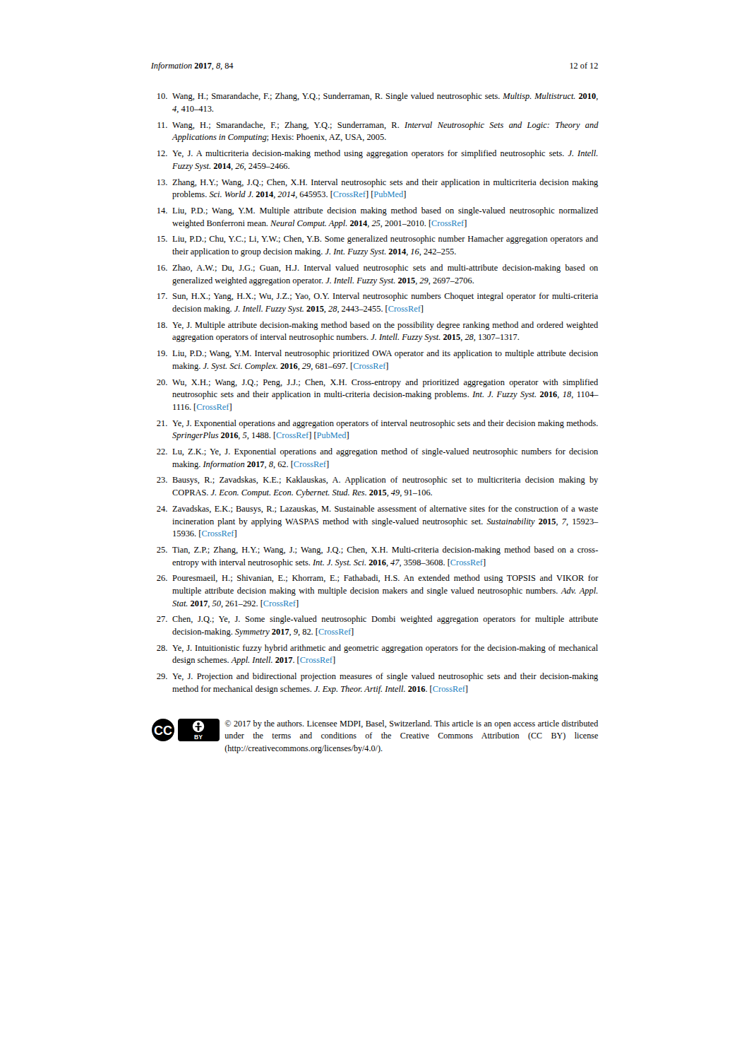Information 2017, 8, 84
12 of 12
10. Wang, H.; Smarandache, F.; Zhang, Y.Q.; Sunderraman, R. Single valued neutrosophic sets. Multisp. Multistruct. 2010, 4, 410–413.
11. Wang, H.; Smarandache, F.; Zhang, Y.Q.; Sunderraman, R. Interval Neutrosophic Sets and Logic: Theory and Applications in Computing; Hexis: Phoenix, AZ, USA, 2005.
12. Ye, J. A multicriteria decision-making method using aggregation operators for simplified neutrosophic sets. J. Intell. Fuzzy Syst. 2014, 26, 2459–2466.
13. Zhang, H.Y.; Wang, J.Q.; Chen, X.H. Interval neutrosophic sets and their application in multicriteria decision making problems. Sci. World J. 2014, 2014, 645953. [CrossRef] [PubMed]
14. Liu, P.D.; Wang, Y.M. Multiple attribute decision making method based on single-valued neutrosophic normalized weighted Bonferroni mean. Neural Comput. Appl. 2014, 25, 2001–2010. [CrossRef]
15. Liu, P.D.; Chu, Y.C.; Li, Y.W.; Chen, Y.B. Some generalized neutrosophic number Hamacher aggregation operators and their application to group decision making. J. Int. Fuzzy Syst. 2014, 16, 242–255.
16. Zhao, A.W.; Du, J.G.; Guan, H.J. Interval valued neutrosophic sets and multi-attribute decision-making based on generalized weighted aggregation operator. J. Intell. Fuzzy Syst. 2015, 29, 2697–2706.
17. Sun, H.X.; Yang, H.X.; Wu, J.Z.; Yao, O.Y. Interval neutrosophic numbers Choquet integral operator for multi-criteria decision making. J. Intell. Fuzzy Syst. 2015, 28, 2443–2455. [CrossRef]
18. Ye, J. Multiple attribute decision-making method based on the possibility degree ranking method and ordered weighted aggregation operators of interval neutrosophic numbers. J. Intell. Fuzzy Syst. 2015, 28, 1307–1317.
19. Liu, P.D.; Wang, Y.M. Interval neutrosophic prioritized OWA operator and its application to multiple attribute decision making. J. Syst. Sci. Complex. 2016, 29, 681–697. [CrossRef]
20. Wu, X.H.; Wang, J.Q.; Peng, J.J.; Chen, X.H. Cross-entropy and prioritized aggregation operator with simplified neutrosophic sets and their application in multi-criteria decision-making problems. Int. J. Fuzzy Syst. 2016, 18, 1104–1116. [CrossRef]
21. Ye, J. Exponential operations and aggregation operators of interval neutrosophic sets and their decision making methods. SpringerPlus 2016, 5, 1488. [CrossRef] [PubMed]
22. Lu, Z.K.; Ye, J. Exponential operations and aggregation method of single-valued neutrosophic numbers for decision making. Information 2017, 8, 62. [CrossRef]
23. Bausys, R.; Zavadskas, K.E.; Kaklauskas, A. Application of neutrosophic set to multicriteria decision making by COPRAS. J. Econ. Comput. Econ. Cybernet. Stud. Res. 2015, 49, 91–106.
24. Zavadskas, E.K.; Bausys, R.; Lazauskas, M. Sustainable assessment of alternative sites for the construction of a waste incineration plant by applying WASPAS method with single-valued neutrosophic set. Sustainability 2015, 7, 15923–15936. [CrossRef]
25. Tian, Z.P.; Zhang, H.Y.; Wang, J.; Wang, J.Q.; Chen, X.H. Multi-criteria decision-making method based on a cross-entropy with interval neutrosophic sets. Int. J. Syst. Sci. 2016, 47, 3598–3608. [CrossRef]
26. Pouresmaeil, H.; Shivanian, E.; Khorram, E.; Fathabadi, H.S. An extended method using TOPSIS and VIKOR for multiple attribute decision making with multiple decision makers and single valued neutrosophic numbers. Adv. Appl. Stat. 2017, 50, 261–292. [CrossRef]
27. Chen, J.Q.; Ye, J. Some single-valued neutrosophic Dombi weighted aggregation operators for multiple attribute decision-making. Symmetry 2017, 9, 82. [CrossRef]
28. Ye, J. Intuitionistic fuzzy hybrid arithmetic and geometric aggregation operators for the decision-making of mechanical design schemes. Appl. Intell. 2017. [CrossRef]
29. Ye, J. Projection and bidirectional projection measures of single valued neutrosophic sets and their decision-making method for mechanical design schemes. J. Exp. Theor. Artif. Intell. 2016. [CrossRef]
CC BY
© 2017 by the authors. Licensee MDPI, Basel, Switzerland. This article is an open access article distributed under the terms and conditions of the Creative Commons Attribution (CC BY) license (http://creativecommons.org/licenses/by/4.0/).